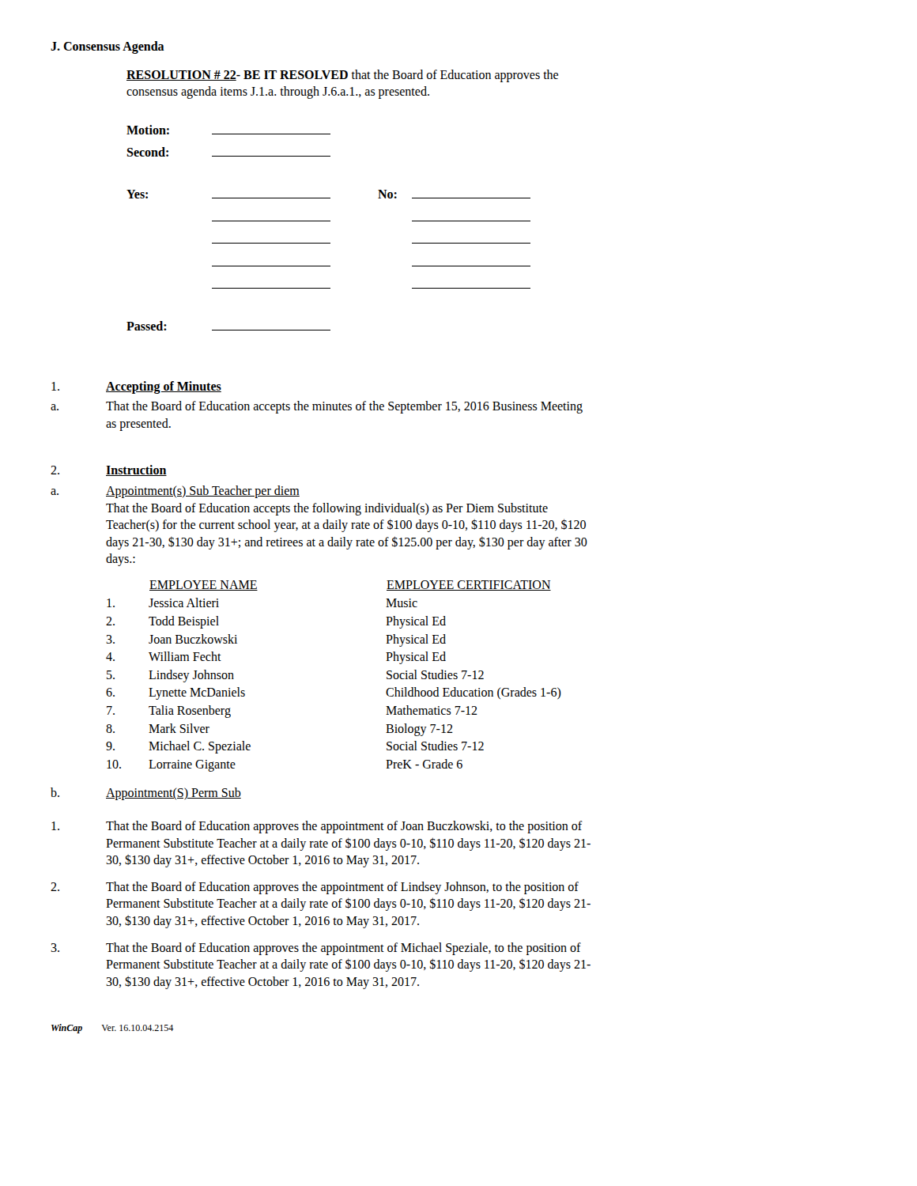J. Consensus Agenda
RESOLUTION # 22- BE IT RESOLVED that the Board of Education approves the consensus agenda items J.1.a. through J.6.a.1., as presented.
| Motion: | | | |
| Second: | | | |
| Yes: | | No: | |
| Passed: | | | |
1.
Accepting of Minutes
a.
That the Board of Education accepts the minutes of the September 15, 2016 Business Meeting as presented.
2.
Instruction
a.
Appointment(s) Sub Teacher per diem
That the Board of Education accepts the following individual(s) as Per Diem Substitute Teacher(s) for the current school year, at a daily rate of $100 days 0-10, $110 days 11-20, $120 days 21-30, $130 day 31+; and retirees at a daily rate of $125.00 per day, $130 per day after 30 days.:
| | EMPLOYEE NAME | EMPLOYEE CERTIFICATION |
| --- | --- | --- |
| 1. | Jessica Altieri | Music |
| 2. | Todd Beispiel | Physical Ed |
| 3. | Joan Buczkowski | Physical Ed |
| 4. | William Fecht | Physical Ed |
| 5. | Lindsey Johnson | Social Studies 7-12 |
| 6. | Lynette McDaniels | Childhood Education (Grades 1-6) |
| 7. | Talia Rosenberg | Mathematics 7-12 |
| 8. | Mark Silver | Biology 7-12 |
| 9. | Michael C. Speziale | Social Studies 7-12 |
| 10. | Lorraine Gigante | PreK - Grade 6 |
b.
Appointment(S) Perm Sub
1.
That the Board of Education approves the appointment of Joan Buczkowski, to the position of Permanent Substitute Teacher at a daily rate of $100 days 0-10, $110 days 11-20, $120 days 21-30, $130 day 31+, effective October 1, 2016 to May 31, 2017.
2.
That the Board of Education approves the appointment of Lindsey Johnson, to the position of Permanent Substitute Teacher at a daily rate of $100 days 0-10, $110 days 11-20, $120 days 21-30, $130 day 31+, effective October 1, 2016 to May 31, 2017.
3.
That the Board of Education approves the appointment of Michael Speziale, to the position of Permanent Substitute Teacher at a daily rate of $100 days 0-10, $110 days 11-20, $120 days 21-30, $130 day 31+, effective October 1, 2016 to May 31, 2017.
WinCap Ver. 16.10.04.2154